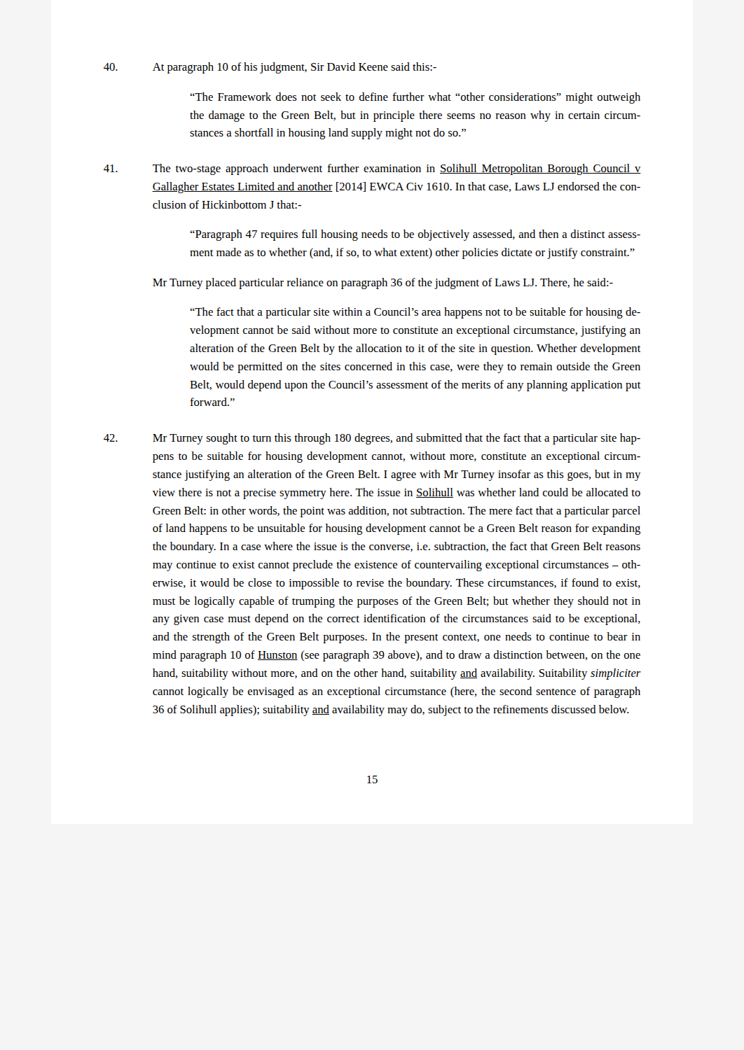At paragraph 10 of his judgment, Sir David Keene said this:-
“The Framework does not seek to define further what “other considerations” might outweigh the damage to the Green Belt, but in principle there seems no reason why in certain circumstances a shortfall in housing land supply might not do so.”
The two-stage approach underwent further examination in Solihull Metropolitan Borough Council v Gallagher Estates Limited and another [2014] EWCA Civ 1610. In that case, Laws LJ endorsed the conclusion of Hickinbottom J that:-
“Paragraph 47 requires full housing needs to be objectively assessed, and then a distinct assessment made as to whether (and, if so, to what extent) other policies dictate or justify constraint.”
Mr Turney placed particular reliance on paragraph 36 of the judgment of Laws LJ. There, he said:-
“The fact that a particular site within a Council’s area happens not to be suitable for housing development cannot be said without more to constitute an exceptional circumstance, justifying an alteration of the Green Belt by the allocation to it of the site in question. Whether development would be permitted on the sites concerned in this case, were they to remain outside the Green Belt, would depend upon the Council’s assessment of the merits of any planning application put forward.”
Mr Turney sought to turn this through 180 degrees, and submitted that the fact that a particular site happens to be suitable for housing development cannot, without more, constitute an exceptional circumstance justifying an alteration of the Green Belt. I agree with Mr Turney insofar as this goes, but in my view there is not a precise symmetry here. The issue in Solihull was whether land could be allocated to Green Belt: in other words, the point was addition, not subtraction. The mere fact that a particular parcel of land happens to be unsuitable for housing development cannot be a Green Belt reason for expanding the boundary. In a case where the issue is the converse, i.e. subtraction, the fact that Green Belt reasons may continue to exist cannot preclude the existence of countervailing exceptional circumstances – otherwise, it would be close to impossible to revise the boundary. These circumstances, if found to exist, must be logically capable of trumping the purposes of the Green Belt; but whether they should not in any given case must depend on the correct identification of the circumstances said to be exceptional, and the strength of the Green Belt purposes. In the present context, one needs to continue to bear in mind paragraph 10 of Hunston (see paragraph 39 above), and to draw a distinction between, on the one hand, suitability without more, and on the other hand, suitability and availability. Suitability simpliciter cannot logically be envisaged as an exceptional circumstance (here, the second sentence of paragraph 36 of Solihull applies); suitability and availability may do, subject to the refinements discussed below.
15